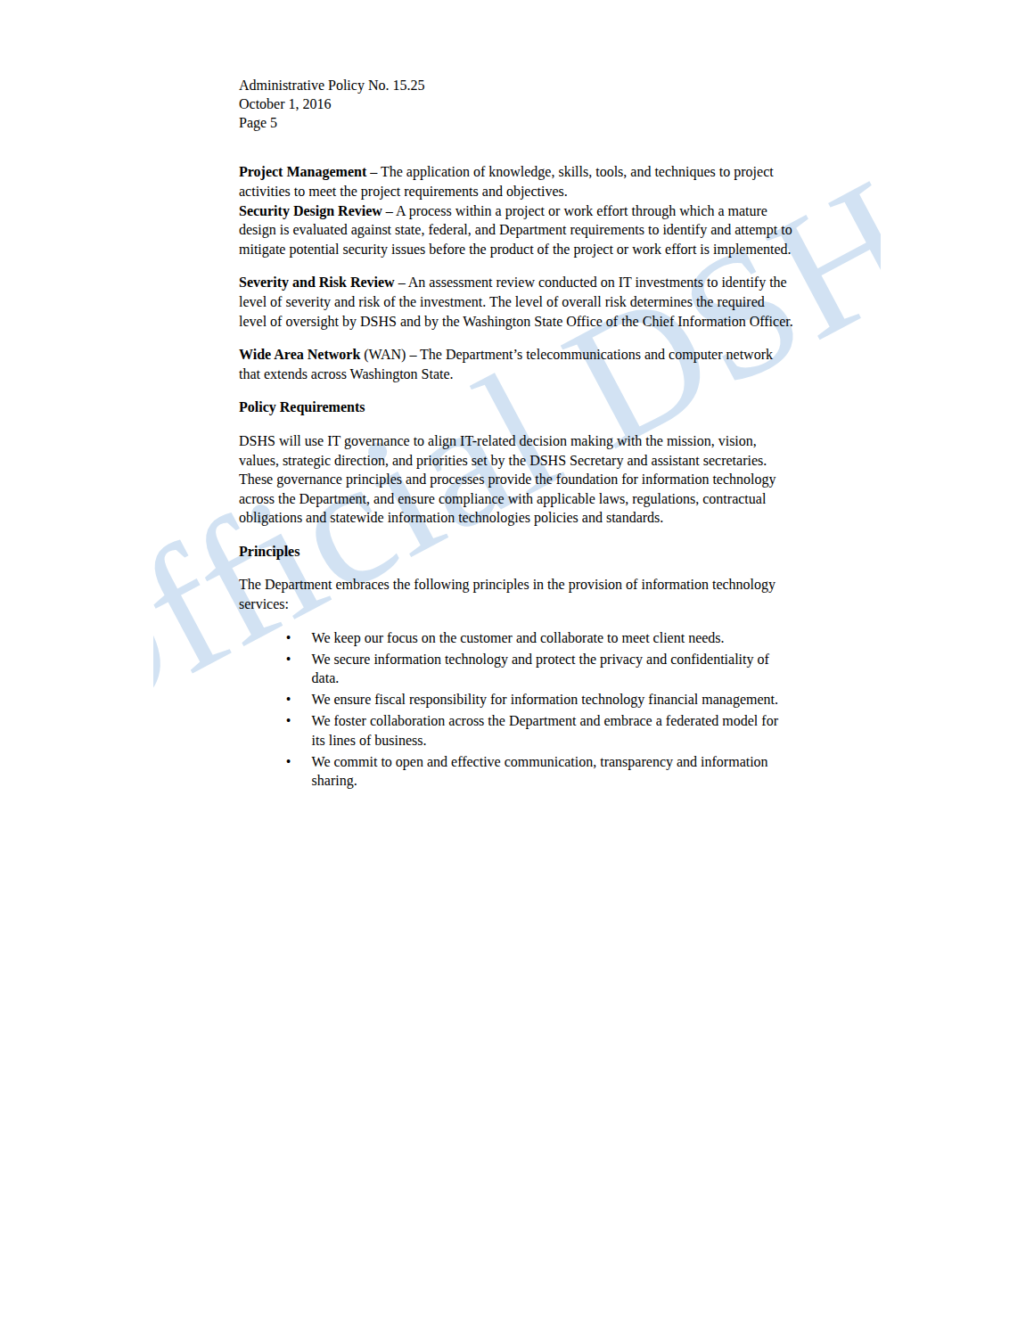Official DSHS
Administrative Policy No. 15.25
October 1, 2016
Page 5
Project Management – The application of knowledge, skills, tools, and techniques to project activities to meet the project requirements and objectives.
Security Design Review – A process within a project or work effort through which a mature design is evaluated against state, federal, and Department requirements to identify and attempt to mitigate potential security issues before the product of the project or work effort is implemented.
Severity and Risk Review – An assessment review conducted on IT investments to identify the level of severity and risk of the investment. The level of overall risk determines the required level of oversight by DSHS and by the Washington State Office of the Chief Information Officer.
Wide Area Network (WAN) – The Department’s telecommunications and computer network that extends across Washington State.
Policy Requirements
DSHS will use IT governance to align IT-related decision making with the mission, vision, values, strategic direction, and priorities set by the DSHS Secretary and assistant secretaries. These governance principles and processes provide the foundation for information technology across the Department, and ensure compliance with applicable laws, regulations, contractual obligations and statewide information technologies policies and standards.
Principles
The Department embraces the following principles in the provision of information technology services:
We keep our focus on the customer and collaborate to meet client needs.
We secure information technology and protect the privacy and confidentiality of data.
We ensure fiscal responsibility for information technology financial management.
We foster collaboration across the Department and embrace a federated model for its lines of business.
We commit to open and effective communication, transparency and information sharing.